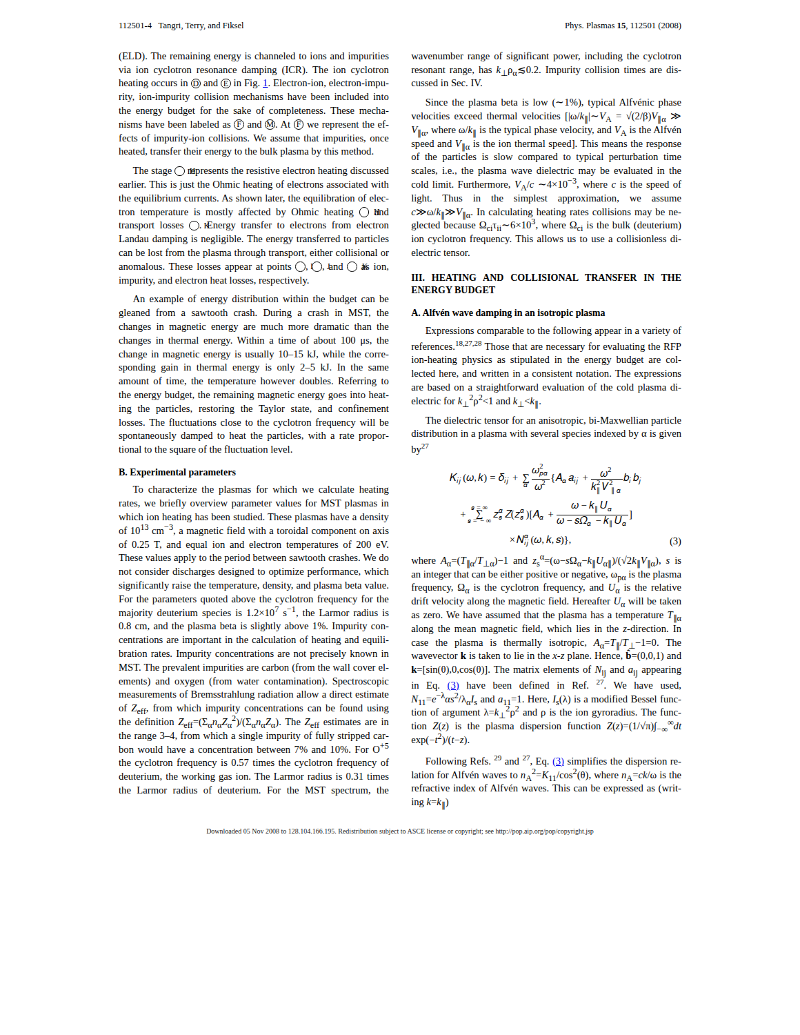112501-4 Tangri, Terry, and Fiksel Phys. Plasmas 15, 112501 (2008)
(ELD). The remaining energy is channeled to ions and impurities via ion cyclotron resonance damping (ICR). The ion cyclotron heating occurs in D and E in Fig. 1. Electron-ion, electron-impurity, ion-impurity collision mechanisms have been included into the energy budget for the sake of completeness. These mechanisms have been labeled as F and M. At F we represent the effects of impurity-ion collisions. We assume that impurities, once heated, transfer their energy to the bulk plasma by this method.
The stage H represents the resistive electron heating discussed earlier. This is just the Ohmic heating of electrons associated with the equilibrium currents. As shown later, the equilibration of electron temperature is mostly affected by Ohmic heating H and transport losses K. Energy transfer to electrons from electron Landau damping is negligible. The energy transferred to particles can be lost from the plasma through transport, either collisional or anomalous. These losses appear at points I, J, and K as ion, impurity, and electron heat losses, respectively.
An example of energy distribution within the budget can be gleaned from a sawtooth crash. During a crash in MST, the changes in magnetic energy are much more dramatic than the changes in thermal energy. Within a time of about 100 μs, the change in magnetic energy is usually 10–15 kJ, while the corresponding gain in thermal energy is only 2–5 kJ. In the same amount of time, the temperature however doubles. Referring to the energy budget, the remaining magnetic energy goes into heating the particles, restoring the Taylor state, and confinement losses. The fluctuations close to the cyclotron frequency will be spontaneously damped to heat the particles, with a rate proportional to the square of the fluctuation level.
B. Experimental parameters
To characterize the plasmas for which we calculate heating rates, we briefly overview parameter values for MST plasmas in which ion heating has been studied. These plasmas have a density of 1013 cm−3, a magnetic field with a toroidal component on axis of 0.25 T, and equal ion and electron temperatures of 200 eV. These values apply to the period between sawtooth crashes. We do not consider discharges designed to optimize performance, which significantly raise the temperature, density, and plasma beta value. For the parameters quoted above the cyclotron frequency for the majority deuterium species is 1.2×107 s−1, the Larmor radius is 0.8 cm, and the plasma beta is slightly above 1%. Impurity concentrations are important in the calculation of heating and equilibration rates. Impurity concentrations are not precisely known in MST. The prevalent impurities are carbon (from the wall cover elements) and oxygen (from water contamination). Spectroscopic measurements of Bremsstrahlung radiation allow a direct estimate of Zeff, from which impurity concentrations can be found using the definition Zeff=(ΣαnαZα2)/(ΣαnαZα). The Zeff estimates are in the range 3–4, from which a single impurity of fully stripped carbon would have a concentration between 7% and 10%. For O+5 the cyclotron frequency is 0.57 times the cyclotron frequency of deuterium, the working gas ion. The Larmor radius is 0.31 times the Larmor radius of deuterium. For the MST spectrum, the wavenumber range of significant power, including the cyclotron resonant range, has k⊥ρα≲0.2. Impurity collision times are discussed in Sec. IV.
Since the plasma beta is low (∼1%), typical Alfvénic phase velocities exceed thermal velocities [|ω/k∥|∼VA = √(2/β)V∥α ≫ V∥α, where ω/k∥ is the typical phase velocity, and VA is the Alfvén speed and V∥α is the ion thermal speed]. This means the response of the particles is slow compared to typical perturbation time scales, i.e., the plasma wave dielectric may be evaluated in the cold limit. Furthermore, VA/c ∼4×10−3, where c is the speed of light. Thus in the simplest approximation, we assume c≫ω/k∥≫V∥α. In calculating heating rates collisions may be neglected because Ωciτii∼6×103, where Ωci is the bulk (deuterium) ion cyclotron frequency. This allows us to use a collisionless dielectric tensor.
III. Heating and collisional transfer in the energy budget
A. Alfvén wave damping in an isotropic plasma
Expressions comparable to the following appear in a variety of references.18,27,28 Those that are necessary for evaluating the RFP ion-heating physics as stipulated in the energy budget are collected here, and written in a consistent notation. The expressions are based on a straightforward evaluation of the cold plasma dielectric for k⊥2ρ2<1 and k⊥<k∥.
The dielectric tensor for an anisotropic, bi-Maxwellian particle distribution in a plasma with several species indexed by α is given by27
Kij (ω,k) = δij + ∑α ωpα2 ω2 { Aα aij + ω2 k∥2 V∥α2 bi bj
+ ∑ s=−∞ s=∞ zsα Z (zsα) [ Aα + ω−k∥Uα ω−sΩα−k∥Uα ]
(3) × Nijα (ω,k,s) } ,
where Aα=(T∥α/T⊥α)−1 and zsα=(ω−s Ωα−k∥Uα∥)/(√2k∥V∥α), s is an integer that can be either positive or negative, ωpα is the plasma frequency, Ωα is the cyclotron frequency, and Uα is the relative drift velocity along the magnetic field. Hereafter Uα will be taken as zero. We have assumed that the plasma has a temperature T∥α along the mean magnetic field, which lies in the z-direction. In case the plasma is thermally isotropic, Aα=T∥/T⊥−1=0. The wavevector k is taken to lie in the x-z plane. Hence, b̂=(0,0,1) and k=[sin(θ),0,cos(θ)]. The matrix elements of Nij and aij appearing in Eq. (3) have been defined in Ref. 27. We have used, N11=e−λαs2/λαIs and a11=1. Here, Is(λ) is a modified Bessel function of argument λ=k⊥2ρ2 and ρ is the ion gyroradius. The function Z(z) is the plasma dispersion function Z(z)=(1/√π)∫−∞∞dt exp(−t2)/(t−z).
Following Refs. 29 and 27, Eq. (3) simplifies the dispersion relation for Alfvén waves to nA2=K11/cos2(θ), where nA=ck/ω is the refractive index of Alfvén waves. This can be expressed as (writing k=k∥)
Downloaded 05 Nov 2008 to 128.104.166.195. Redistribution subject to ASCE license or copyright; see http://pop.aip.org/pop/copyright.jsp